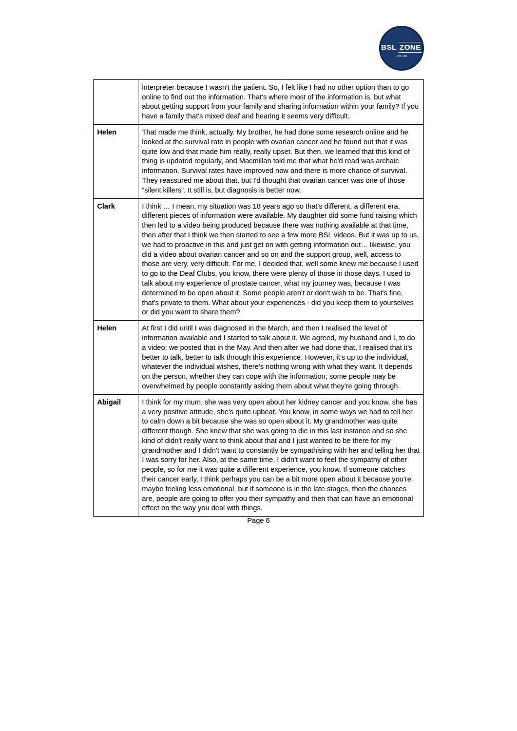BSL ZONE .co.uk
| | interpreter because I wasn't the patient. So, I felt like I had no other option than to go online to find out the information. That's where most of the information is, but what about getting support from your family and sharing information within your family? If you have a family that's mixed deaf and hearing it seems very difficult. |
| Helen | That made me think, actually. My brother, he had done some research online and he looked at the survival rate in people with ovarian cancer and he found out that it was quite low and that made him really, really upset. But then, we learned that this kind of thing is updated regularly, and Macmillan told me that what he'd read was archaic information. Survival rates have improved now and there is more chance of survival. They reassured me about that, but I'd thought that ovarian cancer was one of those “silent killers”. It still is, but diagnosis is better now. |
| Clark | I think … I mean, my situation was 18 years ago so that's different, a different era, different pieces of information were available. My daughter did some fund raising which then led to a video being produced because there was nothing available at that time, then after that I think we then started to see a few more BSL videos. But it was up to us, we had to proactive in this and just get on with getting information out… likewise, you did a video about ovarian cancer and so on and the support group, well, access to those are very, very difficult. For me, I decided that, well some knew me because I used to go to the Deaf Clubs, you know, there were plenty of those in those days. I used to talk about my experience of prostate cancer, what my journey was, because I was determined to be open about it. Some people aren't or don't wish to be. That's fine, that's private to them. What about your experiences - did you keep them to yourselves or did you want to share them? |
| Helen | At first I did until I was diagnosed in the March, and then I realised the level of information available and I started to talk about it. We agreed, my husband and I, to do a video; we posted that in the May. And then after we had done that, I realised that it's better to talk, better to talk through this experience. However, it's up to the individual, whatever the individual wishes, there's nothing wrong with what they want. It depends on the person, whether they can cope with the information; some people may be overwhelmed by people constantly asking them about what they're going through. |
| Abigail | I think for my mum, she was very open about her kidney cancer and you know, she has a very positive attitude, she's quite upbeat. You know, in some ways we had to tell her to calm down a bit because she was so open about it. My grandmother was quite different though. She knew that she was going to die in this last instance and so she kind of didn't really want to think about that and I just wanted to be there for my grandmother and I didn't want to constantly be sympathising with her and telling her that I was sorry for her. Also, at the same time, I didn't want to feel the sympathy of other people, so for me it was quite a different experience, you know. If someone catches their cancer early, I think perhaps you can be a bit more open about it because you're maybe feeling less emotional, but if someone is in the late stages, then the chances are, people are going to offer you their sympathy and then that can have an emotional effect on the way you deal with things. |
Page 6